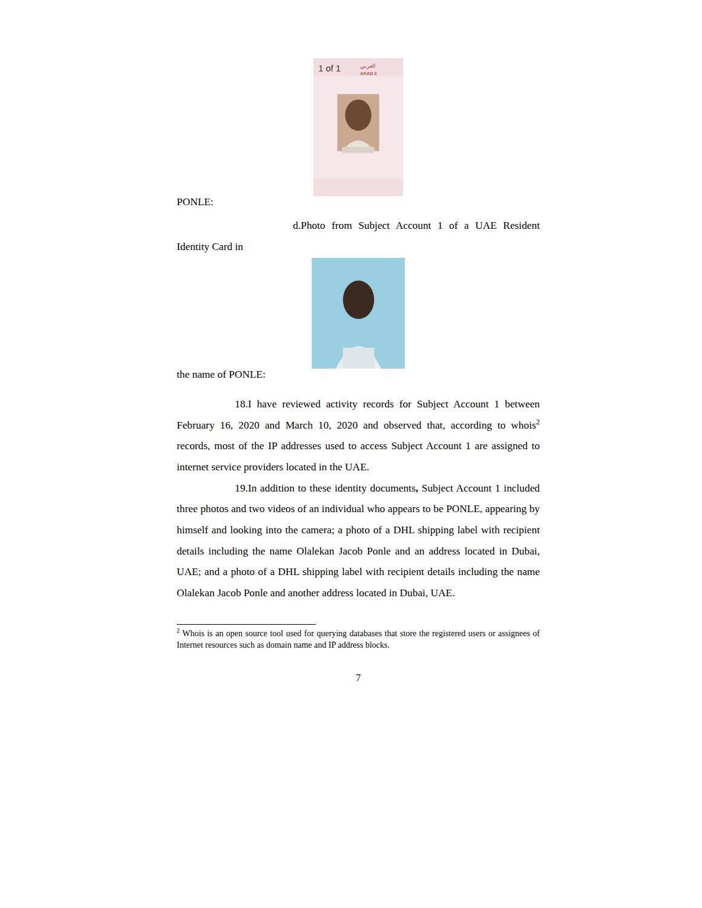PONLE:
d. Photo from Subject Account 1 of a UAE Resident Identity Card in
the name of PONLE:
18. I have reviewed activity records for Subject Account 1 between February 16, 2020 and March 10, 2020 and observed that, according to whois2 records, most of the IP addresses used to access Subject Account 1 are assigned to internet service providers located in the UAE.
19. In addition to these identity documents, Subject Account 1 included three photos and two videos of an individual who appears to be PONLE, appearing by himself and looking into the camera; a photo of a DHL shipping label with recipient details including the name Olalekan Jacob Ponle and an address located in Dubai, UAE; and a photo of a DHL shipping label with recipient details including the name Olalekan Jacob Ponle and another address located in Dubai, UAE.
2 Whois is an open source tool used for querying databases that store the registered users or assignees of Internet resources such as domain name and IP address blocks.
7